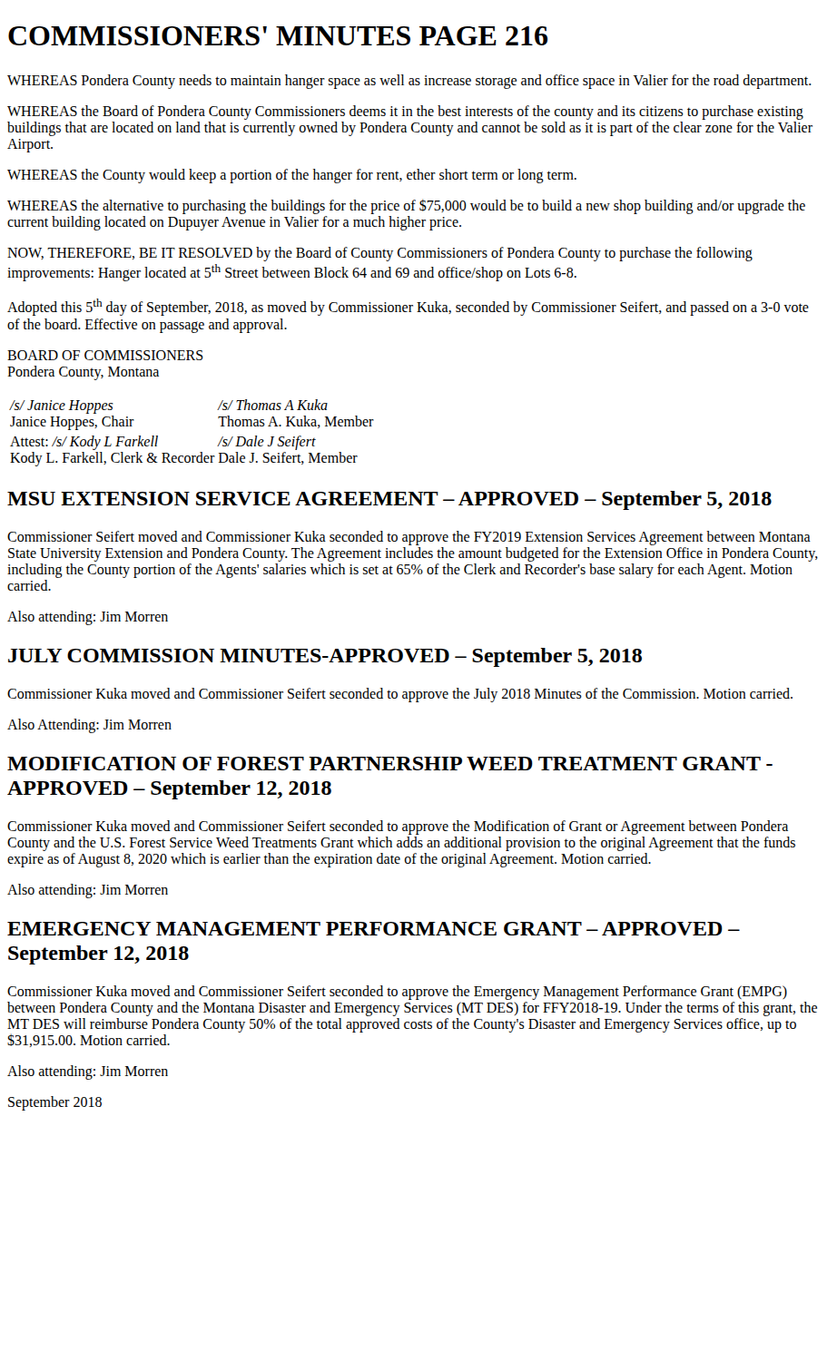COMMISSIONERS' MINUTES PAGE 216
WHEREAS Pondera County needs to maintain hanger space as well as increase storage and office space in Valier for the road department.
WHEREAS the Board of Pondera County Commissioners deems it in the best interests of the county and its citizens to purchase existing buildings that are located on land that is currently owned by Pondera County and cannot be sold as it is part of the clear zone for the Valier Airport.
WHEREAS the County would keep a portion of the hanger for rent, ether short term or long term.
WHEREAS the alternative to purchasing the buildings for the price of $75,000 would be to build a new shop building and/or upgrade the current building located on Dupuyer Avenue in Valier for a much higher price.
NOW, THEREFORE, BE IT RESOLVED by the Board of County Commissioners of Pondera County to purchase the following improvements: Hanger located at 5th Street between Block 64 and 69 and office/shop on Lots 6-8.
Adopted this 5th day of September, 2018, as moved by Commissioner Kuka, seconded by Commissioner Seifert, and passed on a 3-0 vote of the board. Effective on passage and approval.
BOARD OF COMMISSIONERS
Pondera County, Montana
| /s/ Janice Hoppes Janice Hoppes, Chair | /s/ Thomas A Kuka Thomas A. Kuka, Member |
| Attest: /s/ Kody L Farkell Kody L. Farkell, Clerk & Recorder | /s/ Dale J Seifert Dale J. Seifert, Member |
MSU EXTENSION SERVICE AGREEMENT – APPROVED – September 5, 2018
Commissioner Seifert moved and Commissioner Kuka seconded to approve the FY2019 Extension Services Agreement between Montana State University Extension and Pondera County. The Agreement includes the amount budgeted for the Extension Office in Pondera County, including the County portion of the Agents' salaries which is set at 65% of the Clerk and Recorder's base salary for each Agent. Motion carried.
Also attending: Jim Morren
JULY COMMISSION MINUTES-APPROVED – September 5, 2018
Commissioner Kuka moved and Commissioner Seifert seconded to approve the July 2018 Minutes of the Commission. Motion carried.
Also Attending: Jim Morren
MODIFICATION OF FOREST PARTNERSHIP WEED TREATMENT GRANT - APPROVED – September 12, 2018
Commissioner Kuka moved and Commissioner Seifert seconded to approve the Modification of Grant or Agreement between Pondera County and the U.S. Forest Service Weed Treatments Grant which adds an additional provision to the original Agreement that the funds expire as of August 8, 2020 which is earlier than the expiration date of the original Agreement. Motion carried.
Also attending: Jim Morren
EMERGENCY MANAGEMENT PERFORMANCE GRANT – APPROVED – September 12, 2018
Commissioner Kuka moved and Commissioner Seifert seconded to approve the Emergency Management Performance Grant (EMPG) between Pondera County and the Montana Disaster and Emergency Services (MT DES) for FFY2018-19. Under the terms of this grant, the MT DES will reimburse Pondera County 50% of the total approved costs of the County's Disaster and Emergency Services office, up to $31,915.00. Motion carried.
Also attending: Jim Morren
September 2018